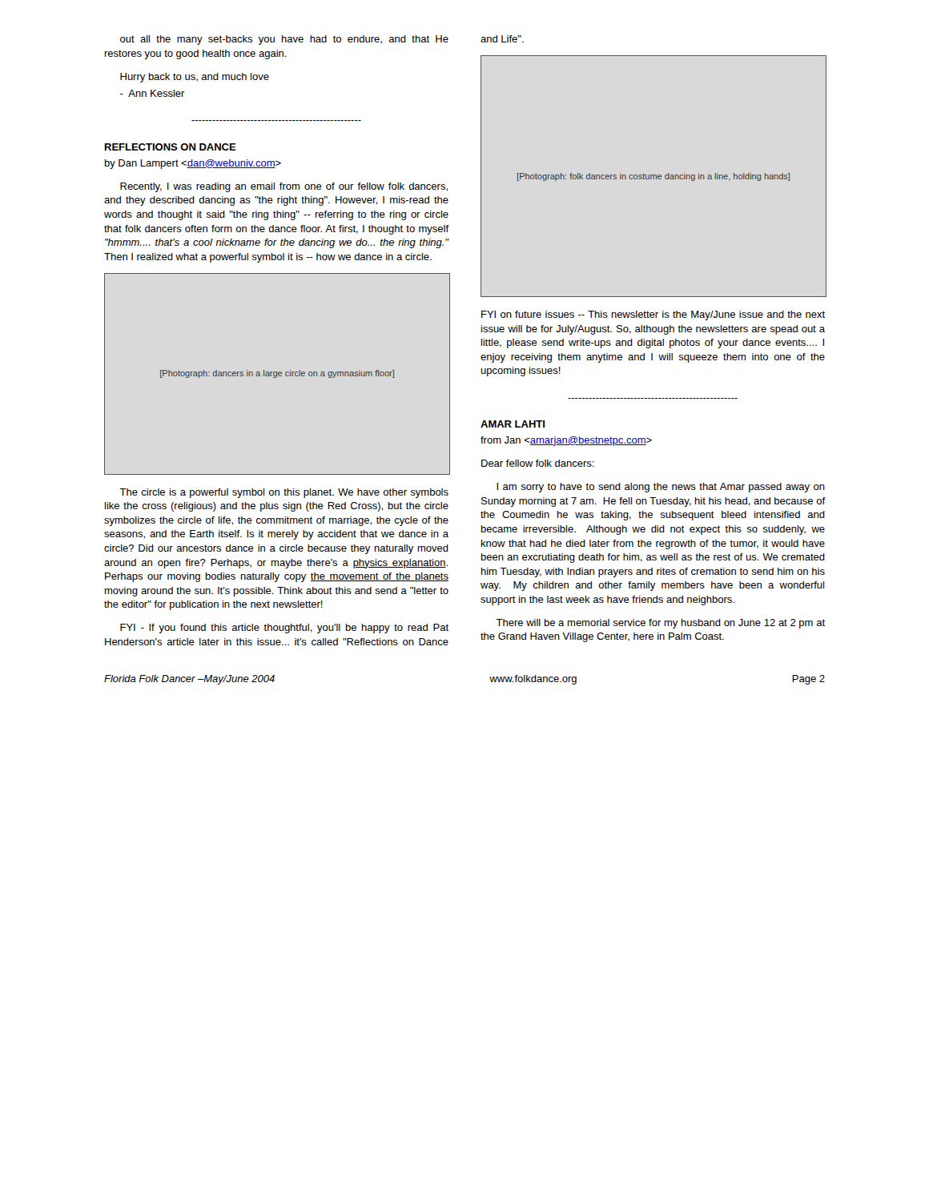out all the many set-backs you have had to endure, and that He restores you to good health once again.
Hurry back to us, and much love
- Ann Kessler
-------------------------------------------------
Reflections on Dance
by Dan Lampert <dan@webuniv.com>
Recently, I was reading an email from one of our fellow folk dancers, and they described dancing as "the right thing". However, I mis-read the words and thought it said "the ring thing" -- referring to the ring or circle that folk dancers often form on the dance floor. At first, I thought to myself "hmmm.... that's a cool nickname for the dancing we do... the ring thing." Then I realized what a powerful symbol it is -- how we dance in a circle.
[Photograph: dancers in a large circle on a gymnasium floor]
The circle is a powerful symbol on this planet. We have other symbols like the cross (religious) and the plus sign (the Red Cross), but the circle symbolizes the circle of life, the commitment of marriage, the cycle of the seasons, and the Earth itself. Is it merely by accident that we dance in a circle? Did our ancestors dance in a circle because they naturally moved around an open fire? Perhaps, or maybe there's a physics explanation. Perhaps our moving bodies naturally copy the movement of the planets moving around the sun. It's possible. Think about this and send a "letter to the editor" for publication in the next newsletter!
FYI - If you found this article thoughtful, you'll be happy to read Pat Henderson's article later in this issue... it's called "Reflections on Dance and Life".
[Photograph: folk dancers in costume dancing in a line, holding hands]
FYI on future issues -- This newsletter is the May/June issue and the next issue will be for July/August. So, although the newsletters are spead out a little, please send write-ups and digital photos of your dance events.... I enjoy receiving them anytime and I will squeeze them into one of the upcoming issues!
-------------------------------------------------
Amar Lahti
from Jan <amarjan@bestnetpc.com>
Dear fellow folk dancers:
I am sorry to have to send along the news that Amar passed away on Sunday morning at 7 am. He fell on Tuesday, hit his head, and because of the Coumedin he was taking, the subsequent bleed intensified and became irreversible. Although we did not expect this so suddenly, we know that had he died later from the regrowth of the tumor, it would have been an excrutiating death for him, as well as the rest of us. We cremated him Tuesday, with Indian prayers and rites of cremation to send him on his way. My children and other family members have been a wonderful support in the last week as have friends and neighbors.
There will be a memorial service for my husband on June 12 at 2 pm at the Grand Haven Village Center, here in Palm Coast.
Florida Folk Dancer –May/June 2004 www.folkdance.org Page 2